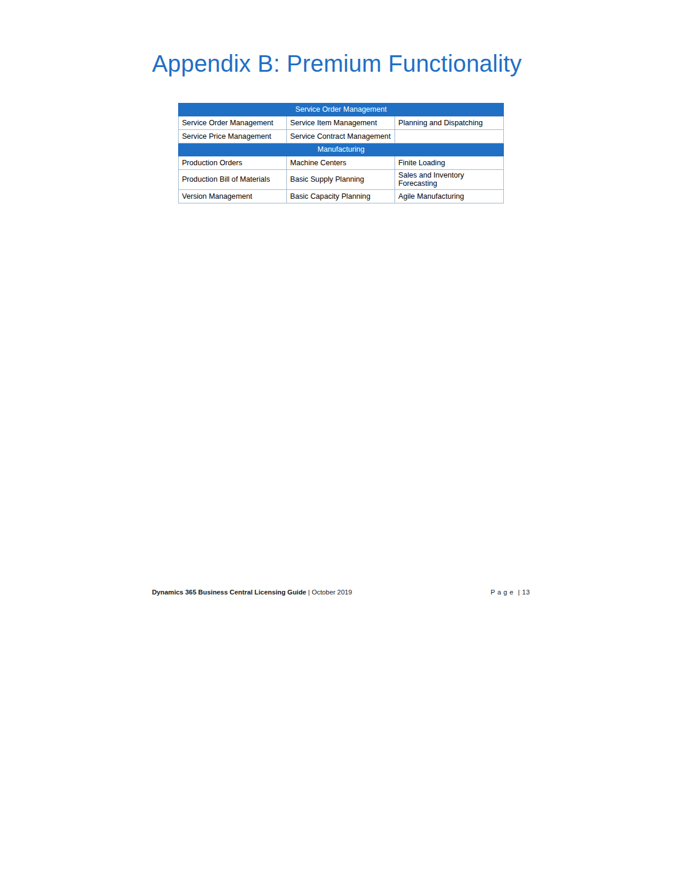Appendix B: Premium Functionality
| Service Order Management |
| Service Order Management | Service Item Management | Planning and Dispatching |
| Service Price Management | Service Contract Management | |
| Manufacturing |
| Production Orders | Machine Centers | Finite Loading |
| Production Bill of Materials | Basic Supply Planning | Sales and Inventory Forecasting |
| Version Management | Basic Capacity Planning | Agile Manufacturing |
Dynamics 365 Business Central Licensing Guide | October 2019
P a g e | 13